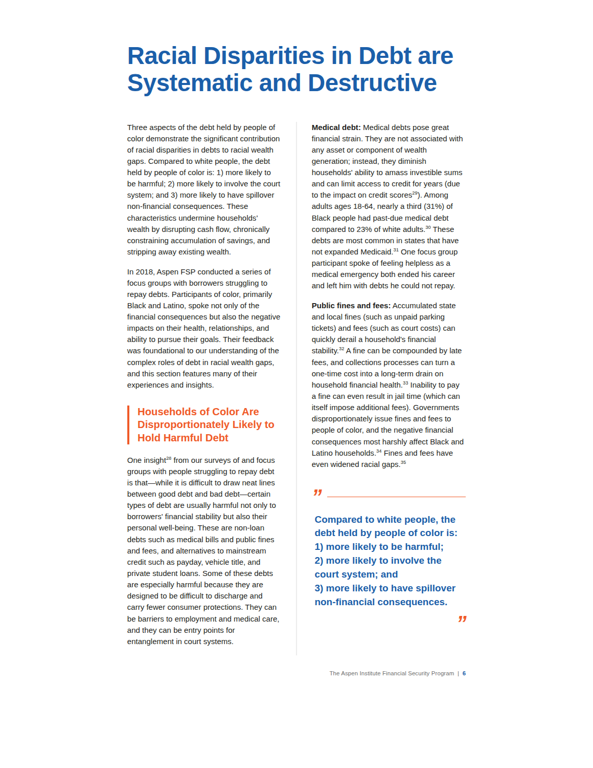Racial Disparities in Debt are Systematic and Destructive
Three aspects of the debt held by people of color demonstrate the significant contribution of racial disparities in debts to racial wealth gaps. Compared to white people, the debt held by people of color is: 1) more likely to be harmful; 2) more likely to involve the court system; and 3) more likely to have spillover non-financial consequences. These characteristics undermine households' wealth by disrupting cash flow, chronically constraining accumulation of savings, and stripping away existing wealth.
In 2018, Aspen FSP conducted a series of focus groups with borrowers struggling to repay debts. Participants of color, primarily Black and Latino, spoke not only of the financial consequences but also the negative impacts on their health, relationships, and ability to pursue their goals. Their feedback was foundational to our understanding of the complex roles of debt in racial wealth gaps, and this section features many of their experiences and insights.
Households of Color Are Disproportionately Likely to Hold Harmful Debt
One insight28 from our surveys of and focus groups with people struggling to repay debt is that—while it is difficult to draw neat lines between good debt and bad debt—certain types of debt are usually harmful not only to borrowers' financial stability but also their personal well-being. These are non-loan debts such as medical bills and public fines and fees, and alternatives to mainstream credit such as payday, vehicle title, and private student loans. Some of these debts are especially harmful because they are designed to be difficult to discharge and carry fewer consumer protections. They can be barriers to employment and medical care, and they can be entry points for entanglement in court systems.
Medical debt: Medical debts pose great financial strain. They are not associated with any asset or component of wealth generation; instead, they diminish households' ability to amass investible sums and can limit access to credit for years (due to the impact on credit scores29). Among adults ages 18-64, nearly a third (31%) of Black people had past-due medical debt compared to 23% of white adults.30 These debts are most common in states that have not expanded Medicaid.31 One focus group participant spoke of feeling helpless as a medical emergency both ended his career and left him with debts he could not repay.
Public fines and fees: Accumulated state and local fines (such as unpaid parking tickets) and fees (such as court costs) can quickly derail a household's financial stability.32 A fine can be compounded by late fees, and collections processes can turn a one-time cost into a long-term drain on household financial health.33 Inability to pay a fine can even result in jail time (which can itself impose additional fees). Governments disproportionately issue fines and fees to people of color, and the negative financial consequences most harshly affect Black and Latino households.34 Fines and fees have even widened racial gaps.35
”
Compared to white people, the debt held by people of color is:
1) more likely to be harmful;
2) more likely to involve the court system; and
3) more likely to have spillover non-financial consequences.
”
The Aspen Institute Financial Security Program | 6